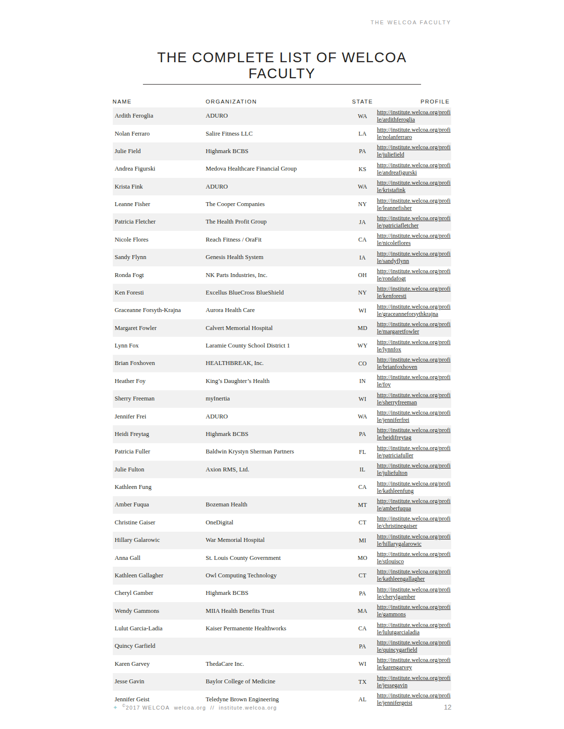The WELCOA Faculty
The Complete List of WELCOA Faculty
| Name | Organization | State | Profile |
| --- | --- | --- | --- |
| Ardith Feroglia | ADURO | WA | http://institute.welcoa.org/profile/ardithferoglia |
| Nolan Ferraro | Salire Fitness LLC | LA | http://institute.welcoa.org/profile/nolanferraro |
| Julie Field | Highmark BCBS | PA | http://institute.welcoa.org/profile/juliefield |
| Andrea Figurski | Medova Healthcare Financial Group | KS | http://institute.welcoa.org/profile/andreafigurski |
| Krista Fink | ADURO | WA | http://institute.welcoa.org/profile/kristafink |
| Leanne Fisher | The Cooper Companies | NY | http://institute.welcoa.org/profile/leannefisher |
| Patricia Fletcher | The Health Profit Group | JA | http://institute.welcoa.org/profile/patriciafletcher |
| Nicole Flores | Reach Fitness / OraFit | CA | http://institute.welcoa.org/profile/nicoleflores |
| Sandy Flynn | Genesis Health System | IA | http://institute.welcoa.org/profile/sandyflynn |
| Ronda Fogt | NK Parts Industries, Inc. | OH | http://institute.welcoa.org/profile/rondafogt |
| Ken Foresti | Excellus BlueCross BlueShield | NY | http://institute.welcoa.org/profile/kenforesti |
| Graceanne Forsyth-Krajna | Aurora Health Care | WI | http://institute.welcoa.org/profile/graceanneforsythkrajna |
| Margaret Fowler | Calvert Memorial Hospital | MD | http://institute.welcoa.org/profile/margaretfowler |
| Lynn Fox | Laramie County School District 1 | WY | http://institute.welcoa.org/profile/lynnfox |
| Brian Foxhoven | HEALTHBREAK, Inc. | CO | http://institute.welcoa.org/profile/brianfoxhoven |
| Heather Foy | King’s Daughter’s Health | IN | http://institute.welcoa.org/profile/foy |
| Sherry Freeman | myInertia | WI | http://institute.welcoa.org/profile/sherryfreeman |
| Jennifer Frei | ADURO | WA | http://institute.welcoa.org/profile/jenniferfrei |
| Heidi Freytag | Highmark BCBS | PA | http://institute.welcoa.org/profile/heidifreytag |
| Patricia Fuller | Baldwin Krystyn Sherman Partners | FL | http://institute.welcoa.org/profile/patriciafuller |
| Julie Fulton | Axion RMS, Ltd. | IL | http://institute.welcoa.org/profile/juliefulton |
| Kathleen Fung | | CA | http://institute.welcoa.org/profile/kathleenfung |
| Amber Fuqua | Bozeman Health | MT | http://institute.welcoa.org/profile/amberfuqua |
| Christine Gaiser | OneDigital | CT | http://institute.welcoa.org/profile/christinegaiser |
| Hillary Galarowic | War Memorial Hospital | MI | http://institute.welcoa.org/profile/hillarygalarowic |
| Anna Gall | St. Louis County Government | MO | http://institute.welcoa.org/profile/stlouisco |
| Kathleen Gallagher | Owl Computing Technology | CT | http://institute.welcoa.org/profile/kathleengallagher |
| Cheryl Gamber | Highmark BCBS | PA | http://institute.welcoa.org/profile/cherylgamber |
| Wendy Gammons | MIIA Health Benefits Trust | MA | http://institute.welcoa.org/profile/gammons |
| Lulut Garcia-Ladia | Kaiser Permanente Healthworks | CA | http://institute.welcoa.org/profile/lulutgarcialadia |
| Quincy Garfield | | PA | http://institute.welcoa.org/profile/quincygarfield |
| Karen Garvey | ThedaCare Inc. | WI | http://institute.welcoa.org/profile/karengarvey |
| Jesse Gavin | Baylor College of Medicine | TX | http://institute.welcoa.org/profile/jessegavin |
| Jennifer Geist | Teledyne Brown Engineering | AL | http://institute.welcoa.org/profile/jennifergeist |
✦ ©2017 WELCOA welcoa.org // institute.welcoa.org
12